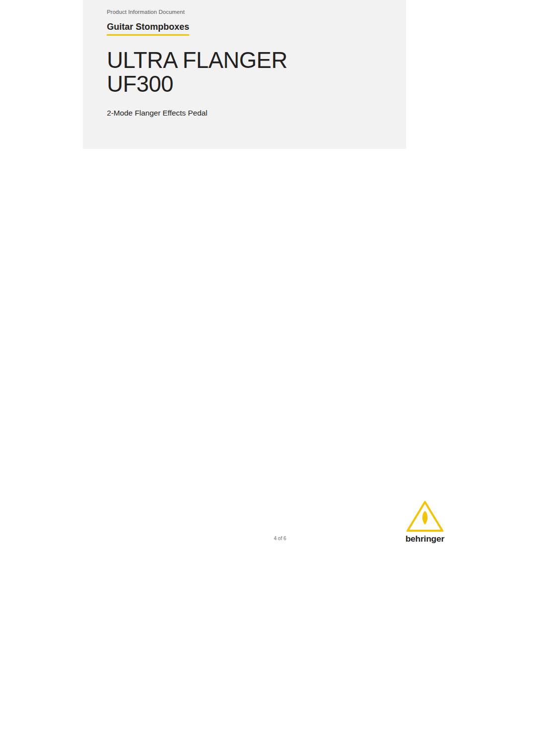Product Information Document
Guitar Stompboxes
ULTRA FLANGER UF300
2-Mode Flanger Effects Pedal
behringer
4 of 6